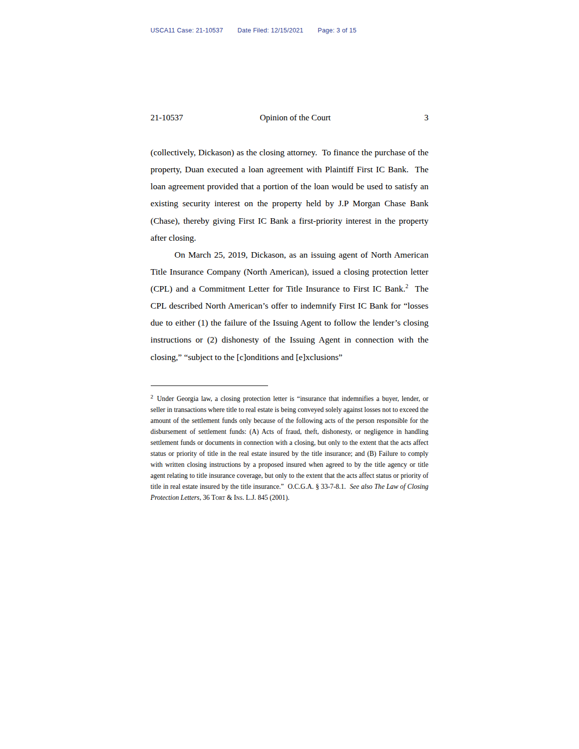USCA11 Case: 21-10537 Date Filed: 12/15/2021 Page: 3 of 15
21-10537
Opinion of the Court
3
(collectively, Dickason) as the closing attorney. To finance the purchase of the property, Duan executed a loan agreement with Plaintiff First IC Bank. The loan agreement provided that a portion of the loan would be used to satisfy an existing security interest on the property held by J.P Morgan Chase Bank (Chase), thereby giving First IC Bank a first-priority interest in the property after closing.
On March 25, 2019, Dickason, as an issuing agent of North American Title Insurance Company (North American), issued a closing protection letter (CPL) and a Commitment Letter for Title Insurance to First IC Bank.2 The CPL described North American’s offer to indemnify First IC Bank for “losses due to either (1) the failure of the Issuing Agent to follow the lender’s closing instructions or (2) dishonesty of the Issuing Agent in connection with the closing,” “subject to the [c]onditions and [e]xclusions”
2 Under Georgia law, a closing protection letter is “insurance that indemnifies a buyer, lender, or seller in transactions where title to real estate is being conveyed solely against losses not to exceed the amount of the settlement funds only because of the following acts of the person responsible for the disbursement of settlement funds: (A) Acts of fraud, theft, dishonesty, or negligence in handling settlement funds or documents in connection with a closing, but only to the extent that the acts affect status or priority of title in the real estate insured by the title insurance; and (B) Failure to comply with written closing instructions by a proposed insured when agreed to by the title agency or title agent relating to title insurance coverage, but only to the extent that the acts affect status or priority of title in real estate insured by the title insurance.” O.C.G.A. § 33-7-8.1. See also The Law of Closing Protection Letters, 36 Tort & Ins. L.J. 845 (2001).